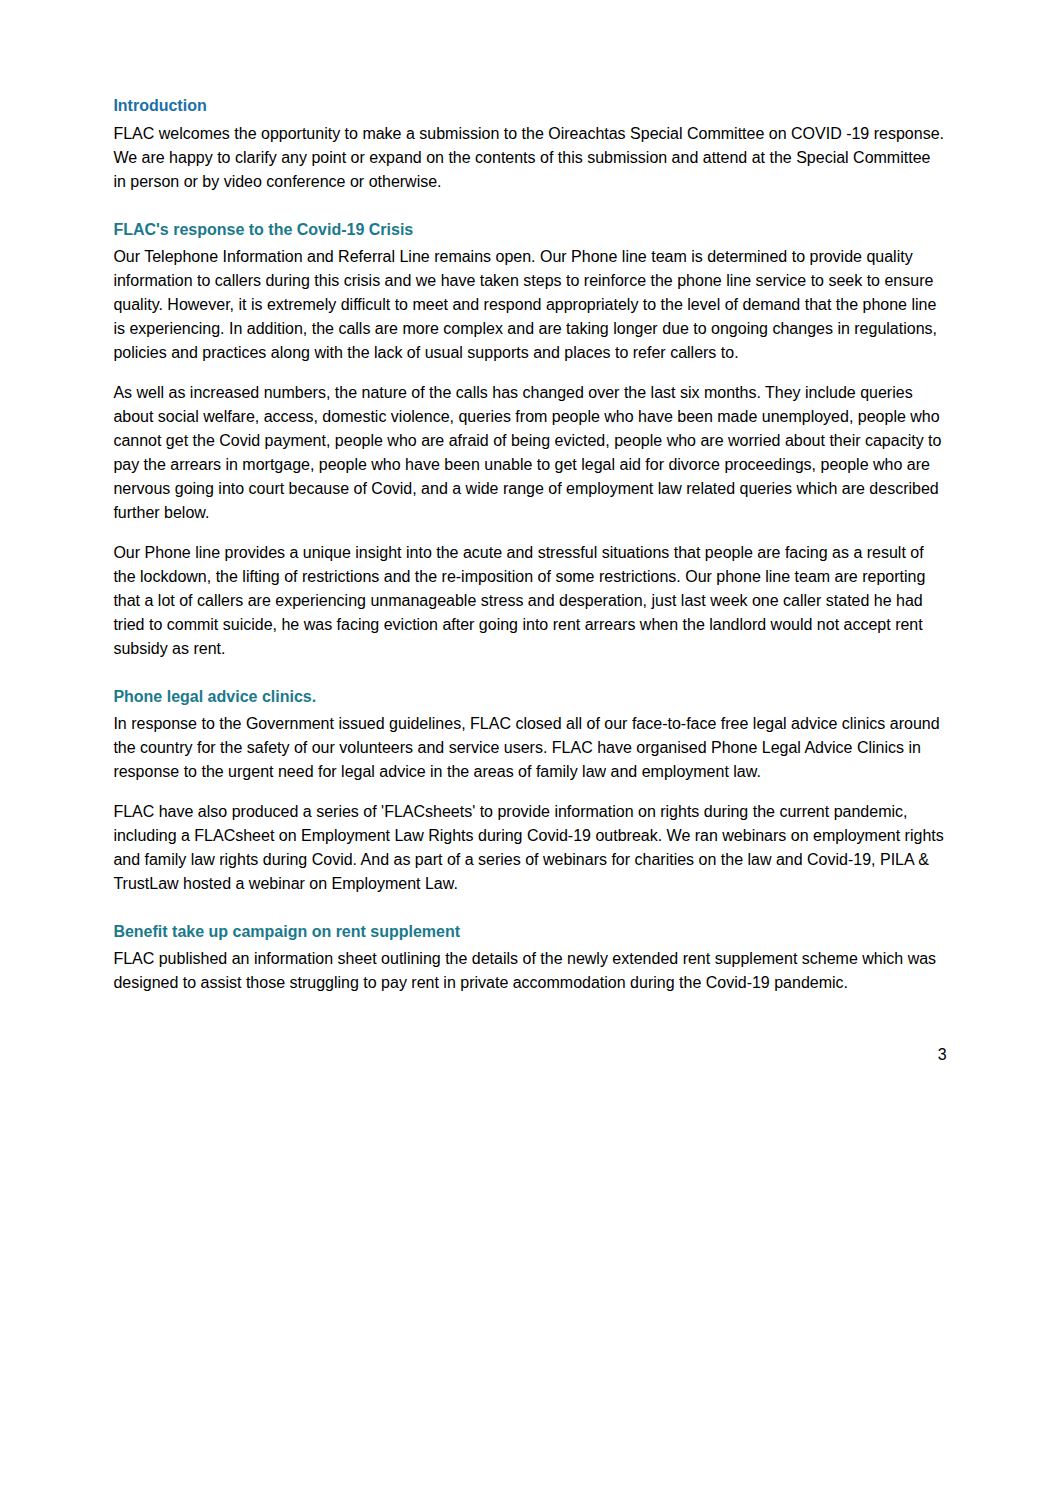Introduction
FLAC welcomes the opportunity to make a submission to the Oireachtas Special Committee on COVID -19 response. We are happy to clarify any point or expand on the contents of this submission and attend at the Special Committee in person or by video conference or otherwise.
FLAC's response to the Covid-19 Crisis
Our Telephone Information and Referral Line remains open. Our Phone line team is determined to provide quality information to callers during this crisis and we have taken steps to reinforce the phone line service to seek to ensure quality. However, it is extremely difficult to meet and respond appropriately to the level of demand that the phone line is experiencing. In addition, the calls are more complex and are taking longer due to ongoing changes in regulations, policies and practices along with the lack of usual supports and places to refer callers to.
As well as increased numbers, the nature of the calls has changed over the last six months. They include queries about social welfare, access, domestic violence, queries from people who have been made unemployed, people who cannot get the Covid payment, people who are afraid of being evicted, people who are worried about their capacity to pay the arrears in mortgage, people who have been unable to get legal aid for divorce proceedings, people who are nervous going into court because of Covid, and a wide range of employment law related queries which are described further below.
Our Phone line provides a unique insight into the acute and stressful situations that people are facing as a result of the lockdown, the lifting of restrictions and the re-imposition of some restrictions. Our phone line team are reporting that a lot of callers are experiencing unmanageable stress and desperation, just last week one caller stated he had tried to commit suicide, he was facing eviction after going into rent arrears when the landlord would not accept rent subsidy as rent.
Phone legal advice clinics.
In response to the Government issued guidelines, FLAC closed all of our face-to-face free legal advice clinics around the country for the safety of our volunteers and service users. FLAC have organised Phone Legal Advice Clinics in response to the urgent need for legal advice in the areas of family law and employment law.
FLAC have also produced a series of 'FLACsheets' to provide information on rights during the current pandemic, including a FLACsheet on Employment Law Rights during Covid-19 outbreak. We ran webinars on employment rights and family law rights during Covid. And as part of a series of webinars for charities on the law and Covid-19, PILA & TrustLaw hosted a webinar on Employment Law.
Benefit take up campaign on rent supplement
FLAC published an information sheet outlining the details of the newly extended rent supplement scheme which was designed to assist those struggling to pay rent in private accommodation during the Covid-19 pandemic.
3